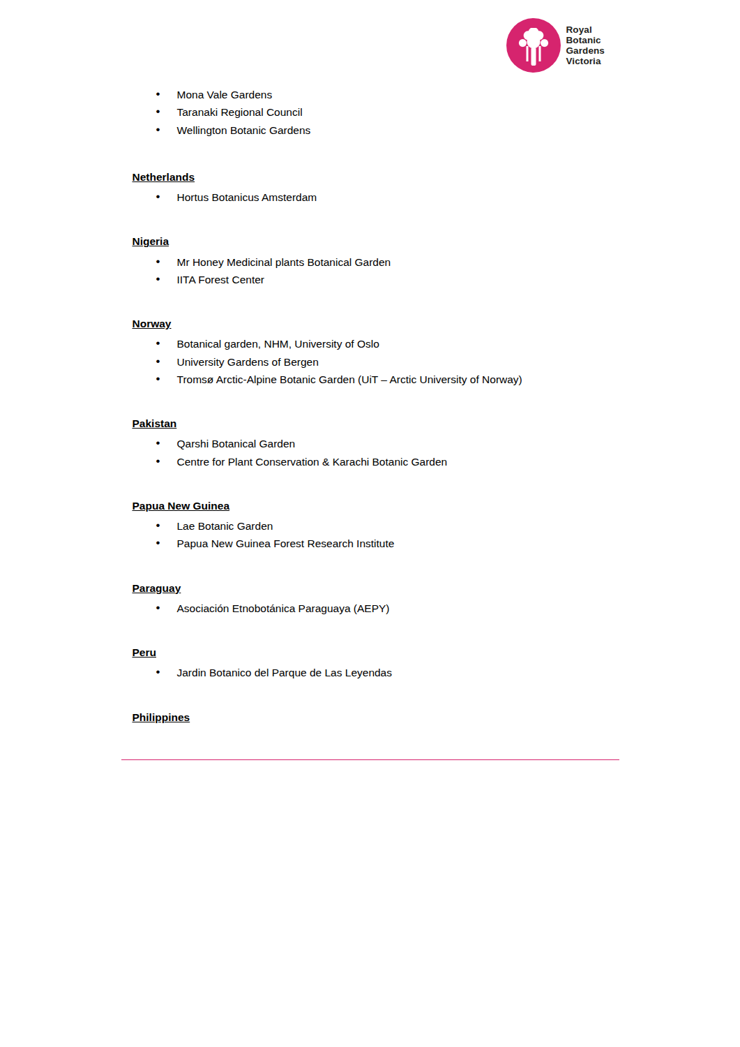Royal
Botanic
Gardens
Victoria
Mona Vale Gardens
Taranaki Regional Council
Wellington Botanic Gardens
Netherlands
Hortus Botanicus Amsterdam
Nigeria
Mr Honey Medicinal plants Botanical Garden
IITA Forest Center
Norway
Botanical garden, NHM, University of Oslo
University Gardens of Bergen
Tromsø Arctic-Alpine Botanic Garden (UiT – Arctic University of Norway)
Pakistan
Qarshi Botanical Garden
Centre for Plant Conservation & Karachi Botanic Garden
Papua New Guinea
Lae Botanic Garden
Papua New Guinea Forest Research Institute
Paraguay
Asociación Etnobotánica Paraguaya (AEPY)
Peru
Jardin Botanico del Parque de Las Leyendas
Philippines